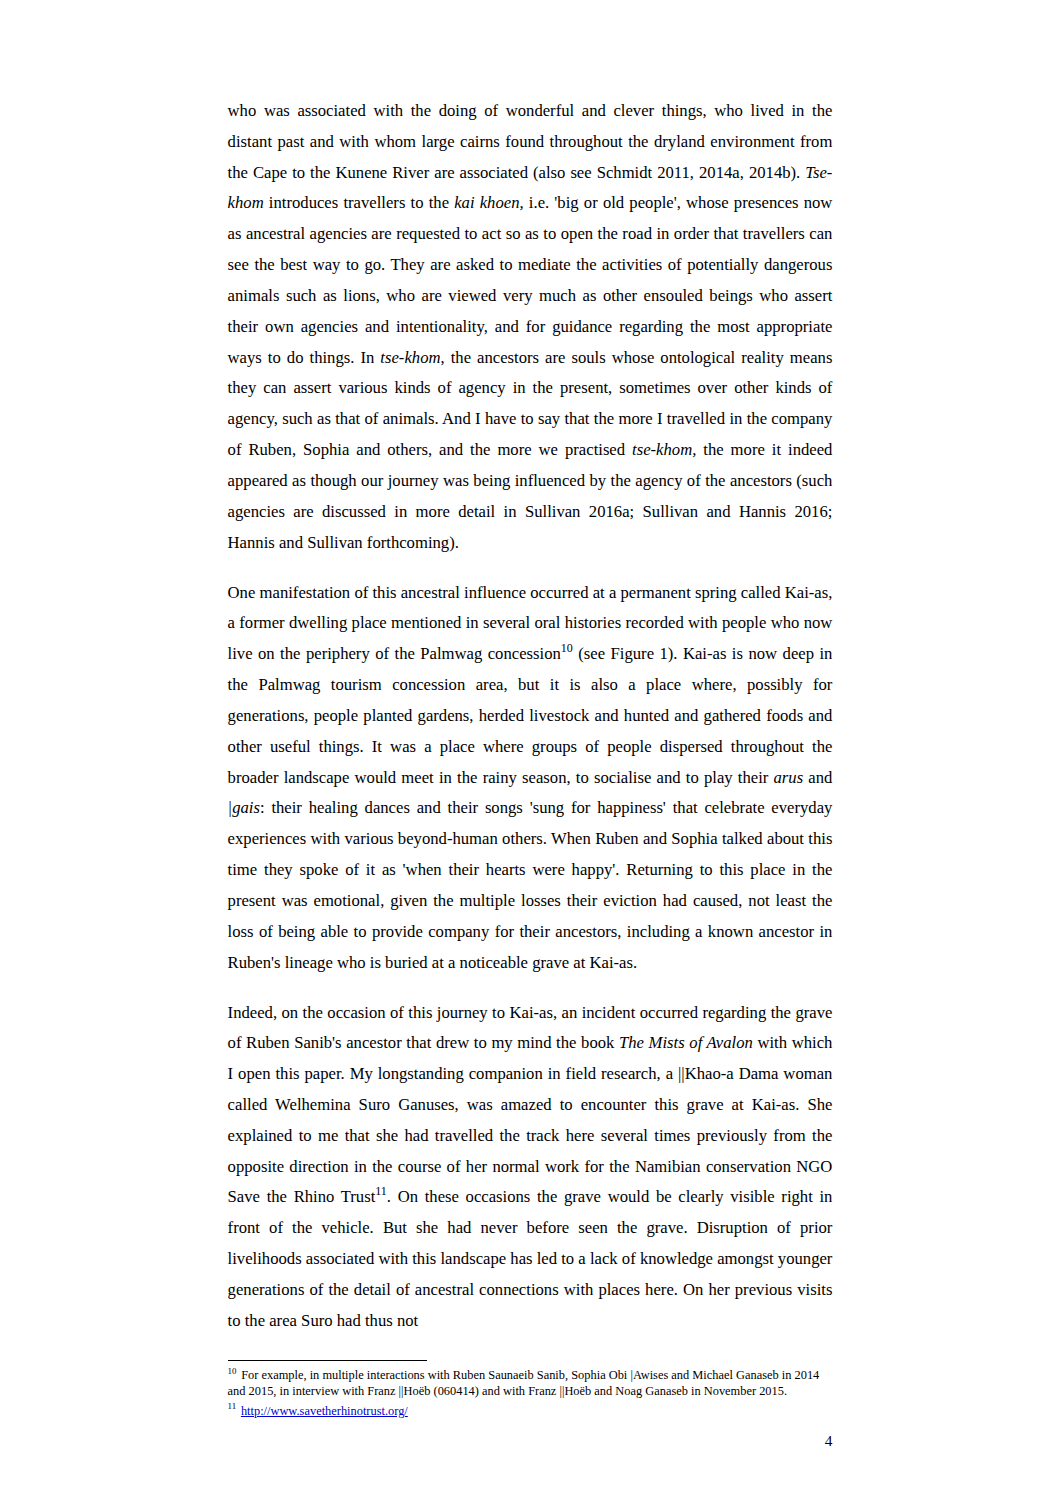who was associated with the doing of wonderful and clever things, who lived in the distant past and with whom large cairns found throughout the dryland environment from the Cape to the Kunene River are associated (also see Schmidt 2011, 2014a, 2014b). Tse-khom introduces travellers to the kai khoen, i.e. 'big or old people', whose presences now as ancestral agencies are requested to act so as to open the road in order that travellers can see the best way to go. They are asked to mediate the activities of potentially dangerous animals such as lions, who are viewed very much as other ensouled beings who assert their own agencies and intentionality, and for guidance regarding the most appropriate ways to do things. In tse-khom, the ancestors are souls whose ontological reality means they can assert various kinds of agency in the present, sometimes over other kinds of agency, such as that of animals. And I have to say that the more I travelled in the company of Ruben, Sophia and others, and the more we practised tse-khom, the more it indeed appeared as though our journey was being influenced by the agency of the ancestors (such agencies are discussed in more detail in Sullivan 2016a; Sullivan and Hannis 2016; Hannis and Sullivan forthcoming).
One manifestation of this ancestral influence occurred at a permanent spring called Kai-as, a former dwelling place mentioned in several oral histories recorded with people who now live on the periphery of the Palmwag concession10 (see Figure 1). Kai-as is now deep in the Palmwag tourism concession area, but it is also a place where, possibly for generations, people planted gardens, herded livestock and hunted and gathered foods and other useful things. It was a place where groups of people dispersed throughout the broader landscape would meet in the rainy season, to socialise and to play their arus and |gais: their healing dances and their songs 'sung for happiness' that celebrate everyday experiences with various beyond-human others. When Ruben and Sophia talked about this time they spoke of it as 'when their hearts were happy'. Returning to this place in the present was emotional, given the multiple losses their eviction had caused, not least the loss of being able to provide company for their ancestors, including a known ancestor in Ruben's lineage who is buried at a noticeable grave at Kai-as.
Indeed, on the occasion of this journey to Kai-as, an incident occurred regarding the grave of Ruben Sanib's ancestor that drew to my mind the book The Mists of Avalon with which I open this paper. My longstanding companion in field research, a ||Khao-a Dama woman called Welhemina Suro Ganuses, was amazed to encounter this grave at Kai-as. She explained to me that she had travelled the track here several times previously from the opposite direction in the course of her normal work for the Namibian conservation NGO Save the Rhino Trust11. On these occasions the grave would be clearly visible right in front of the vehicle. But she had never before seen the grave. Disruption of prior livelihoods associated with this landscape has led to a lack of knowledge amongst younger generations of the detail of ancestral connections with places here. On her previous visits to the area Suro had thus not
10 For example, in multiple interactions with Ruben Saunaeib Sanib, Sophia Obi |Awises and Michael Ganaseb in 2014 and 2015, in interview with Franz ||Hoëb (060414) and with Franz ||Hoëb and Noag Ganaseb in November 2015.
11 http://www.savetherhinotrust.org/
4